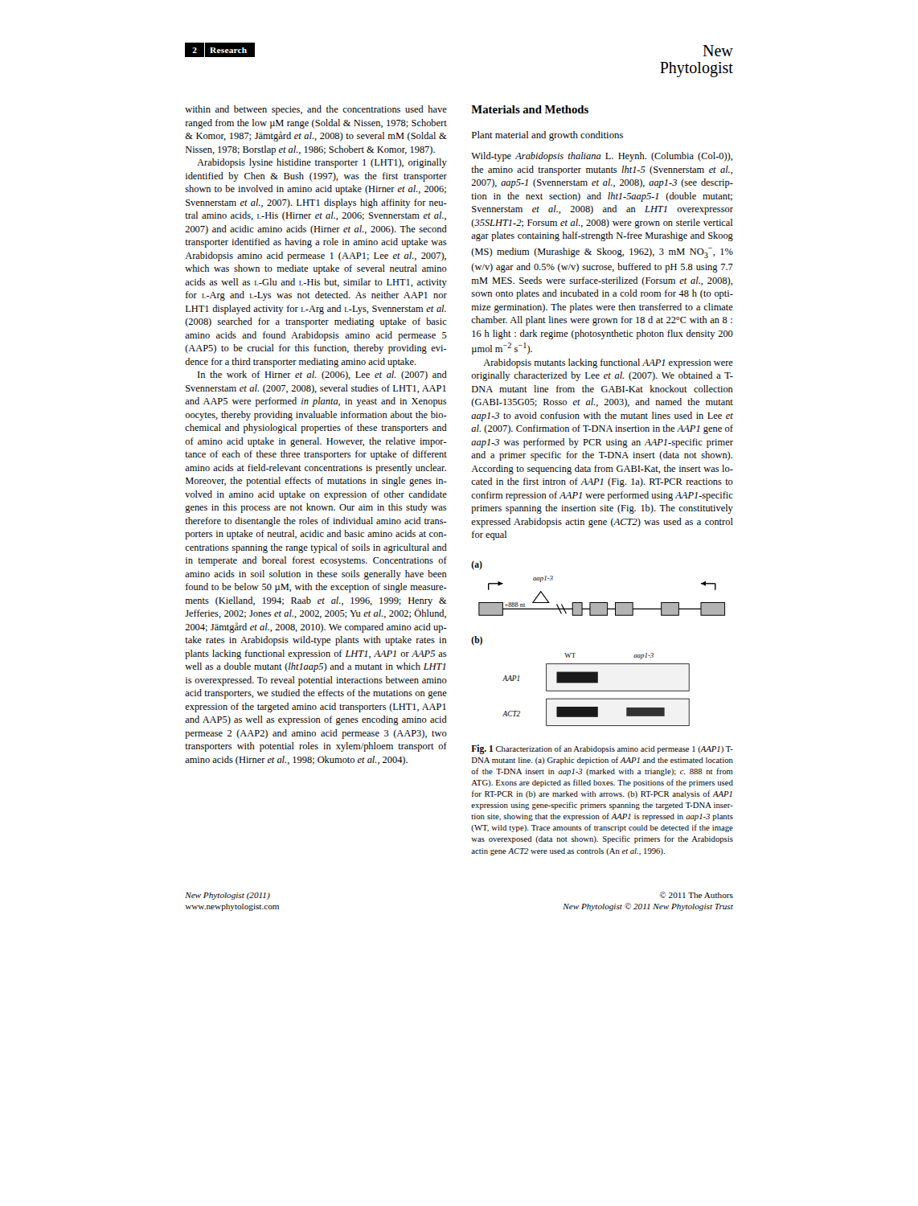2
Research
New Phytologist
within and between species, and the concentrations used have ranged from the low µM range (Soldal & Nissen, 1978; Schobert & Komor, 1987; Jämtgård et al., 2008) to several mM (Soldal & Nissen, 1978; Borstlap et al., 1986; Schobert & Komor, 1987).
Arabidopsis lysine histidine transporter 1 (LHT1), originally identified by Chen & Bush (1997), was the first transporter shown to be involved in amino acid uptake (Hirner et al., 2006; Svennerstam et al., 2007). LHT1 displays high affinity for neutral amino acids, l-His (Hirner et al., 2006; Svennerstam et al., 2007) and acidic amino acids (Hirner et al., 2006). The second transporter identified as having a role in amino acid uptake was Arabidopsis amino acid permease 1 (AAP1; Lee et al., 2007), which was shown to mediate uptake of several neutral amino acids as well as l-Glu and l-His but, similar to LHT1, activity for l-Arg and l-Lys was not detected. As neither AAP1 nor LHT1 displayed activity for l-Arg and l-Lys, Svennerstam et al. (2008) searched for a transporter mediating uptake of basic amino acids and found Arabidopsis amino acid permease 5 (AAP5) to be crucial for this function, thereby providing evidence for a third transporter mediating amino acid uptake.
In the work of Hirner et al. (2006), Lee et al. (2007) and Svennerstam et al. (2007, 2008), several studies of LHT1, AAP1 and AAP5 were performed in planta, in yeast and in Xenopus oocytes, thereby providing invaluable information about the biochemical and physiological properties of these transporters and of amino acid uptake in general. However, the relative importance of each of these three transporters for uptake of different amino acids at field-relevant concentrations is presently unclear. Moreover, the potential effects of mutations in single genes involved in amino acid uptake on expression of other candidate genes in this process are not known. Our aim in this study was therefore to disentangle the roles of individual amino acid transporters in uptake of neutral, acidic and basic amino acids at concentrations spanning the range typical of soils in agricultural and in temperate and boreal forest ecosystems. Concentrations of amino acids in soil solution in these soils generally have been found to be below 50 µM, with the exception of single measurements (Kielland, 1994; Raab et al., 1996, 1999; Henry & Jefferies, 2002; Jones et al., 2002, 2005; Yu et al., 2002; Öhlund, 2004; Jämtgård et al., 2008, 2010). We compared amino acid uptake rates in Arabidopsis wild-type plants with uptake rates in plants lacking functional expression of LHT1, AAP1 or AAP5 as well as a double mutant (lht1aap5) and a mutant in which LHT1 is overexpressed. To reveal potential interactions between amino acid transporters, we studied the effects of the mutations on gene expression of the targeted amino acid transporters (LHT1, AAP1 and AAP5) as well as expression of genes encoding amino acid permease 2 (AAP2) and amino acid permease 3 (AAP3), two transporters with potential roles in xylem/phloem transport of amino acids (Hirner et al., 1998; Okumoto et al., 2004).
Materials and Methods
Plant material and growth conditions
Wild-type Arabidopsis thaliana L. Heynh. (Columbia (Col-0)), the amino acid transporter mutants lht1-5 (Svennerstam et al., 2007), aap5-1 (Svennerstam et al., 2008), aap1-3 (see description in the next section) and lht1-5aap5-1 (double mutant; Svennerstam et al., 2008) and an LHT1 overexpressor (35SLHT1-2; Forsum et al., 2008) were grown on sterile vertical agar plates containing half-strength N-free Murashige and Skoog (MS) medium (Murashige & Skoog, 1962), 3 mM NO3−, 1% (w/v) agar and 0.5% (w/v) sucrose, buffered to pH 5.8 using 7.7 mM MES. Seeds were surface-sterilized (Forsum et al., 2008), sown onto plates and incubated in a cold room for 48 h (to optimize germination). The plates were then transferred to a climate chamber. All plant lines were grown for 18 d at 22°C with an 8 : 16 h light : dark regime (photosynthetic photon flux density 200 µmol m−2 s−1).
Arabidopsis mutants lacking functional AAP1 expression were originally characterized by Lee et al. (2007). We obtained a T-DNA mutant line from the GABI-Kat knockout collection (GABI-135G05; Rosso et al., 2003), and named the mutant aap1-3 to avoid confusion with the mutant lines used in Lee et al. (2007). Confirmation of T-DNA insertion in the AAP1 gene of aap1-3 was performed by PCR using an AAP1-specific primer and a primer specific for the T-DNA insert (data not shown). According to sequencing data from GABI-Kat, the insert was located in the first intron of AAP1 (Fig. 1a). RT-PCR reactions to confirm repression of AAP1 were performed using AAP1-specific primers spanning the insertion site (Fig. 1b). The constitutively expressed Arabidopsis actin gene (ACT2) was used as a control for equal
(a)
aap1-3 +888 nt
(b)
WT aap1-3 AAP1 ACT2
Fig. 1 Characterization of an Arabidopsis amino acid permease 1 (AAP1) T-DNA mutant line. (a) Graphic depiction of AAP1 and the estimated location of the T-DNA insert in aap1-3 (marked with a triangle); c. 888 nt from ATG). Exons are depicted as filled boxes. The positions of the primers used for RT-PCR in (b) are marked with arrows. (b) RT-PCR analysis of AAP1 expression using gene-specific primers spanning the targeted T-DNA insertion site, showing that the expression of AAP1 is repressed in aap1-3 plants (WT, wild type). Trace amounts of transcript could be detected if the image was overexposed (data not shown). Specific primers for the Arabidopsis actin gene ACT2 were used as controls (An et al., 1996).
New Phytologist (2011)
www.newphytologist.com
© 2011 The Authors
New Phytologist © 2011 New Phytologist Trust